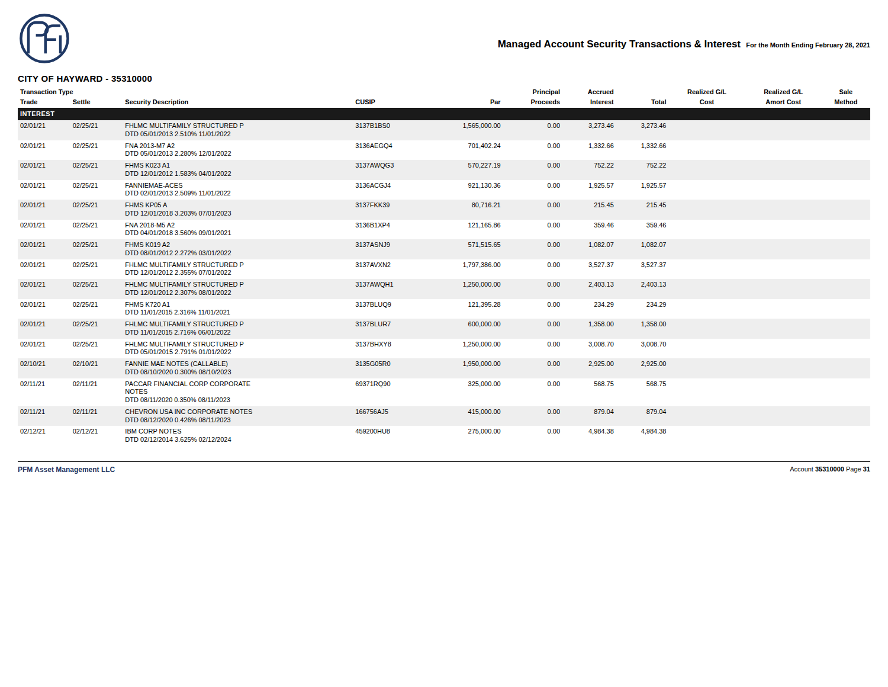Managed Account Security Transactions & Interest For the Month Ending February 28, 2021
CITY OF HAYWARD - 35310000
| Transaction Type | | | | Principal | Accrued | | Realized G/L | Realized G/L | Sale |
| --- | --- | --- | --- | --- | --- | --- | --- | --- | --- |
| Trade | Settle | Security Description | CUSIP | Par | Proceeds | Interest | Total | Cost | Amort Cost | Method |
| INTEREST |
| 02/01/21 | 02/25/21 | FHLMC MULTIFAMILY STRUCTURED P DTD 05/01/2013 2.510% 11/01/2022 | 3137B1BS0 | 1,565,000.00 | 0.00 | 3,273.46 | 3,273.46 | | | |
| 02/01/21 | 02/25/21 | FNA 2013-M7 A2 DTD 05/01/2013 2.280% 12/01/2022 | 3136AEGQ4 | 701,402.24 | 0.00 | 1,332.66 | 1,332.66 | | | |
| 02/01/21 | 02/25/21 | FHMS K023 A1 DTD 12/01/2012 1.583% 04/01/2022 | 3137AWQG3 | 570,227.19 | 0.00 | 752.22 | 752.22 | | | |
| 02/01/21 | 02/25/21 | FANNIEMAE-ACES DTD 02/01/2013 2.509% 11/01/2022 | 3136ACGJ4 | 921,130.36 | 0.00 | 1,925.57 | 1,925.57 | | | |
| 02/01/21 | 02/25/21 | FHMS KP05 A DTD 12/01/2018 3.203% 07/01/2023 | 3137FKK39 | 80,716.21 | 0.00 | 215.45 | 215.45 | | | |
| 02/01/21 | 02/25/21 | FNA 2018-M5 A2 DTD 04/01/2018 3.560% 09/01/2021 | 3136B1XP4 | 121,165.86 | 0.00 | 359.46 | 359.46 | | | |
| 02/01/21 | 02/25/21 | FHMS K019 A2 DTD 08/01/2012 2.272% 03/01/2022 | 3137ASNJ9 | 571,515.65 | 0.00 | 1,082.07 | 1,082.07 | | | |
| 02/01/21 | 02/25/21 | FHLMC MULTIFAMILY STRUCTURED P DTD 12/01/2012 2.355% 07/01/2022 | 3137AVXN2 | 1,797,386.00 | 0.00 | 3,527.37 | 3,527.37 | | | |
| 02/01/21 | 02/25/21 | FHLMC MULTIFAMILY STRUCTURED P DTD 12/01/2012 2.307% 08/01/2022 | 3137AWQH1 | 1,250,000.00 | 0.00 | 2,403.13 | 2,403.13 | | | |
| 02/01/21 | 02/25/21 | FHMS K720 A1 DTD 11/01/2015 2.316% 11/01/2021 | 3137BLUQ9 | 121,395.28 | 0.00 | 234.29 | 234.29 | | | |
| 02/01/21 | 02/25/21 | FHLMC MULTIFAMILY STRUCTURED P DTD 11/01/2015 2.716% 06/01/2022 | 3137BLUR7 | 600,000.00 | 0.00 | 1,358.00 | 1,358.00 | | | |
| 02/01/21 | 02/25/21 | FHLMC MULTIFAMILY STRUCTURED P DTD 05/01/2015 2.791% 01/01/2022 | 3137BHXY8 | 1,250,000.00 | 0.00 | 3,008.70 | 3,008.70 | | | |
| 02/10/21 | 02/10/21 | FANNIE MAE NOTES (CALLABLE) DTD 08/10/2020 0.300% 08/10/2023 | 3135G05R0 | 1,950,000.00 | 0.00 | 2,925.00 | 2,925.00 | | | |
| 02/11/21 | 02/11/21 | PACCAR FINANCIAL CORP CORPORATE NOTES DTD 08/11/2020 0.350% 08/11/2023 | 69371RQ90 | 325,000.00 | 0.00 | 568.75 | 568.75 | | | |
| 02/11/21 | 02/11/21 | CHEVRON USA INC CORPORATE NOTES DTD 08/12/2020 0.426% 08/11/2023 | 166756AJ5 | 415,000.00 | 0.00 | 879.04 | 879.04 | | | |
| 02/12/21 | 02/12/21 | IBM CORP NOTES DTD 02/12/2014 3.625% 02/12/2024 | 459200HU8 | 275,000.00 | 0.00 | 4,984.38 | 4,984.38 | | | |
PFM Asset Management LLC
Account 35310000 Page 31